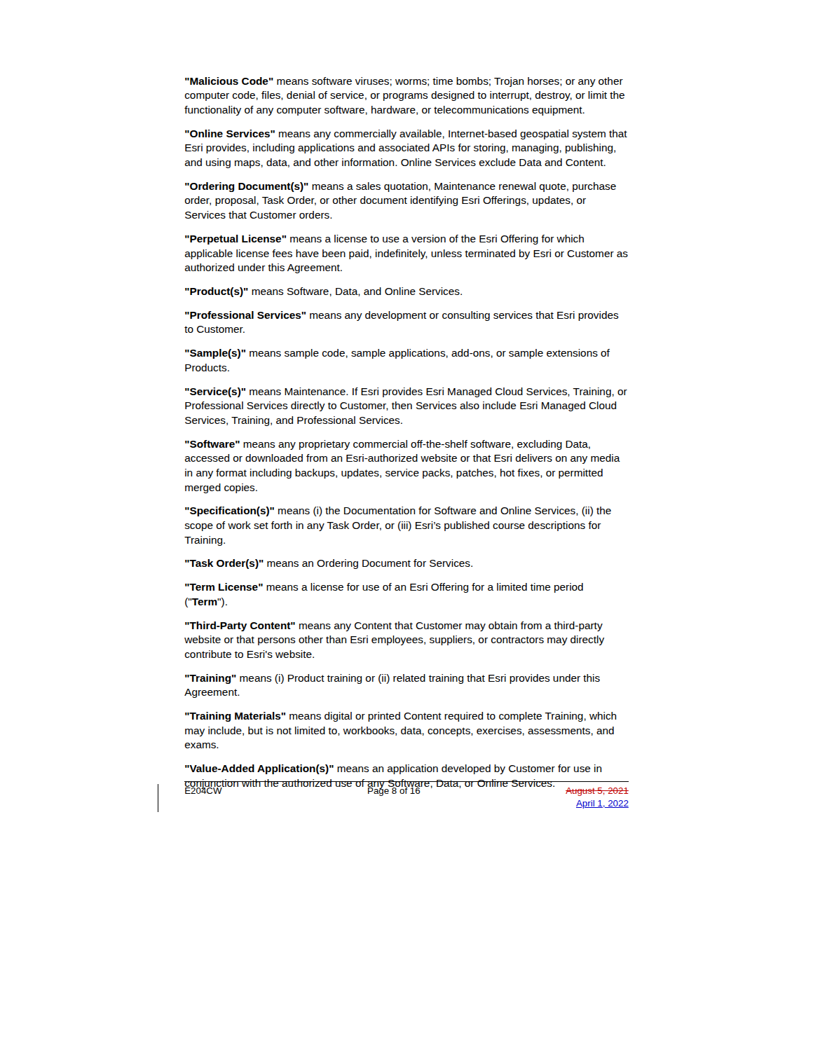"Malicious Code" means software viruses; worms; time bombs; Trojan horses; or any other computer code, files, denial of service, or programs designed to interrupt, destroy, or limit the functionality of any computer software, hardware, or telecommunications equipment.
"Online Services" means any commercially available, Internet-based geospatial system that Esri provides, including applications and associated APIs for storing, managing, publishing, and using maps, data, and other information. Online Services exclude Data and Content.
"Ordering Document(s)" means a sales quotation, Maintenance renewal quote, purchase order, proposal, Task Order, or other document identifying Esri Offerings, updates, or Services that Customer orders.
"Perpetual License" means a license to use a version of the Esri Offering for which applicable license fees have been paid, indefinitely, unless terminated by Esri or Customer as authorized under this Agreement.
"Product(s)" means Software, Data, and Online Services.
"Professional Services" means any development or consulting services that Esri provides to Customer.
"Sample(s)" means sample code, sample applications, add-ons, or sample extensions of Products.
"Service(s)" means Maintenance. If Esri provides Esri Managed Cloud Services, Training, or Professional Services directly to Customer, then Services also include Esri Managed Cloud Services, Training, and Professional Services.
"Software" means any proprietary commercial off-the-shelf software, excluding Data, accessed or downloaded from an Esri-authorized website or that Esri delivers on any media in any format including backups, updates, service packs, patches, hot fixes, or permitted merged copies.
"Specification(s)" means (i) the Documentation for Software and Online Services, (ii) the scope of work set forth in any Task Order, or (iii) Esri’s published course descriptions for Training.
"Task Order(s)" means an Ordering Document for Services.
"Term License" means a license for use of an Esri Offering for a limited time period ("Term").
"Third-Party Content" means any Content that Customer may obtain from a third-party website or that persons other than Esri employees, suppliers, or contractors may directly contribute to Esri's website.
"Training" means (i) Product training or (ii) related training that Esri provides under this Agreement.
"Training Materials" means digital or printed Content required to complete Training, which may include, but is not limited to, workbooks, data, concepts, exercises, assessments, and exams.
"Value-Added Application(s)" means an application developed by Customer for use in conjunction with the authorized use of any Software, Data, or Online Services.
E204CW
Page 8 of 16
August 5, 2021 April 1, 2022